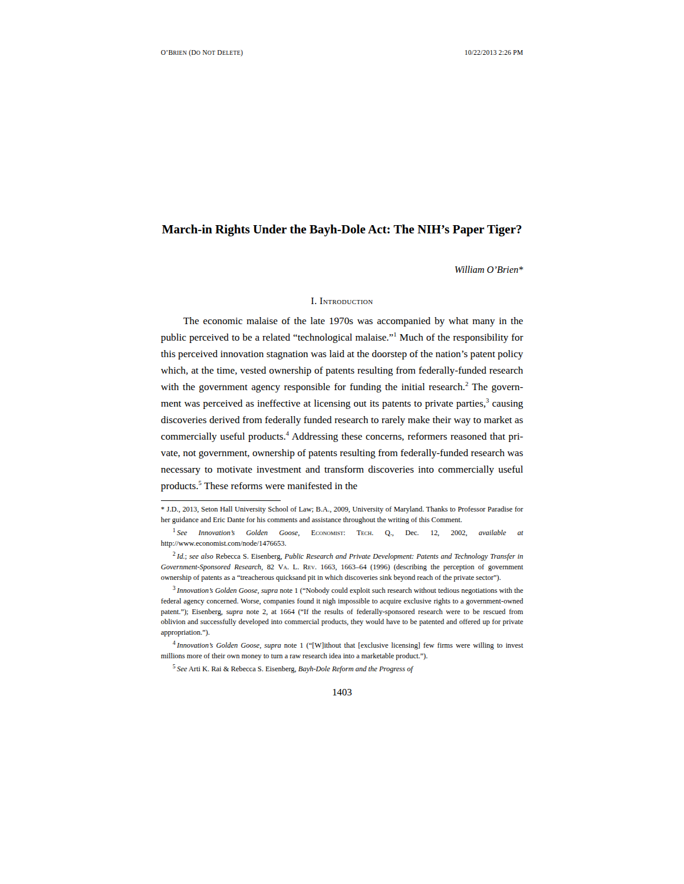O’BRIEN (DO NOT DELETE) 10/22/2013 2:26 PM
March-in Rights Under the Bayh-Dole Act: The NIH’s Paper Tiger?
William O’Brien*
I. Introduction
The economic malaise of the late 1970s was accompanied by what many in the public perceived to be a related “technological malaise.”1 Much of the responsibility for this perceived innovation stagnation was laid at the doorstep of the nation’s patent policy which, at the time, vested ownership of patents resulting from federally-funded research with the government agency responsible for funding the initial research.2 The government was perceived as ineffective at licensing out its patents to private parties,3 causing discoveries derived from federally funded research to rarely make their way to market as commercially useful products.4 Addressing these concerns, reformers reasoned that private, not government, ownership of patents resulting from federally-funded research was necessary to motivate investment and transform discoveries into commercially useful products.5 These reforms were manifested in the
* J.D., 2013, Seton Hall University School of Law; B.A., 2009, University of Maryland. Thanks to Professor Paradise for her guidance and Eric Dante for his comments and assistance throughout the writing of this Comment.
1 See Innovation’s Golden Goose, Economist: Tech. Q., Dec. 12, 2002, available at http://www.economist.com/node/1476653.
2 Id.; see also Rebecca S. Eisenberg, Public Research and Private Development: Patents and Technology Transfer in Government-Sponsored Research, 82 Va. L. Rev. 1663, 1663–64 (1996) (describing the perception of government ownership of patents as a “treacherous quicksand pit in which discoveries sink beyond reach of the private sector”).
3 Innovation’s Golden Goose, supra note 1 (“Nobody could exploit such research without tedious negotiations with the federal agency concerned. Worse, companies found it nigh impossible to acquire exclusive rights to a government-owned patent.”); Eisenberg, supra note 2, at 1664 (“If the results of federally-sponsored research were to be rescued from oblivion and successfully developed into commercial products, they would have to be patented and offered up for private appropriation.”).
4 Innovation’s Golden Goose, supra note 1 (“[W]ithout that [exclusive licensing] few firms were willing to invest millions more of their own money to turn a raw research idea into a marketable product.”).
5 See Arti K. Rai & Rebecca S. Eisenberg, Bayh-Dole Reform and the Progress of
1403